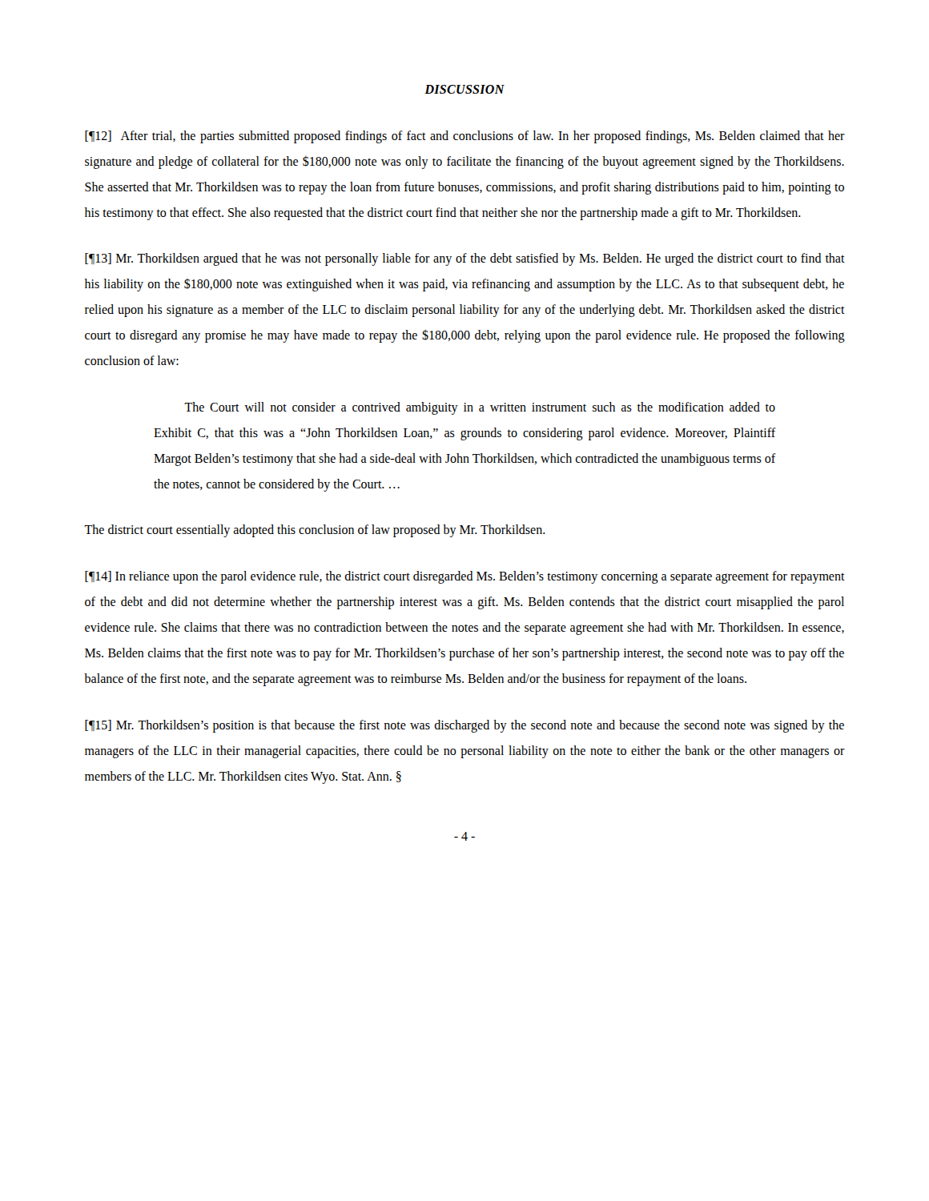DISCUSSION
[¶12] After trial, the parties submitted proposed findings of fact and conclusions of law. In her proposed findings, Ms. Belden claimed that her signature and pledge of collateral for the $180,000 note was only to facilitate the financing of the buyout agreement signed by the Thorkildsens. She asserted that Mr. Thorkildsen was to repay the loan from future bonuses, commissions, and profit sharing distributions paid to him, pointing to his testimony to that effect. She also requested that the district court find that neither she nor the partnership made a gift to Mr. Thorkildsen.
[¶13] Mr. Thorkildsen argued that he was not personally liable for any of the debt satisfied by Ms. Belden. He urged the district court to find that his liability on the $180,000 note was extinguished when it was paid, via refinancing and assumption by the LLC. As to that subsequent debt, he relied upon his signature as a member of the LLC to disclaim personal liability for any of the underlying debt. Mr. Thorkildsen asked the district court to disregard any promise he may have made to repay the $180,000 debt, relying upon the parol evidence rule. He proposed the following conclusion of law:
The Court will not consider a contrived ambiguity in a written instrument such as the modification added to Exhibit C, that this was a “John Thorkildsen Loan,” as grounds to considering parol evidence. Moreover, Plaintiff Margot Belden’s testimony that she had a side-deal with John Thorkildsen, which contradicted the unambiguous terms of the notes, cannot be considered by the Court. …
The district court essentially adopted this conclusion of law proposed by Mr. Thorkildsen.
[¶14] In reliance upon the parol evidence rule, the district court disregarded Ms. Belden’s testimony concerning a separate agreement for repayment of the debt and did not determine whether the partnership interest was a gift. Ms. Belden contends that the district court misapplied the parol evidence rule. She claims that there was no contradiction between the notes and the separate agreement she had with Mr. Thorkildsen. In essence, Ms. Belden claims that the first note was to pay for Mr. Thorkildsen’s purchase of her son’s partnership interest, the second note was to pay off the balance of the first note, and the separate agreement was to reimburse Ms. Belden and/or the business for repayment of the loans.
[¶15] Mr. Thorkildsen’s position is that because the first note was discharged by the second note and because the second note was signed by the managers of the LLC in their managerial capacities, there could be no personal liability on the note to either the bank or the other managers or members of the LLC. Mr. Thorkildsen cites Wyo. Stat. Ann. §
- 4 -